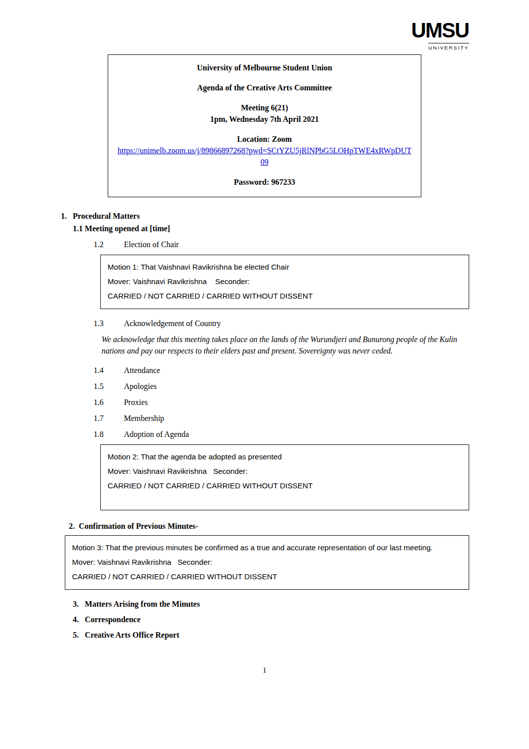UMSU
UNIVERSITY
University of Melbourne Student Union
Agenda of the Creative Arts Committee
Meeting 6(21)
1pm, Wednesday 7th April 2021
Location: Zoom
https://unimelb.zoom.us/j/89866897268?pwd=SCtYZU5jRlNPbG5LOHpTWE4xRWpDUT09
Password: 967233
Procedural Matters
1.1 Meeting opened at [time]
1.2 Election of Chair
Motion 1: That Vaishnavi Ravikrishna be elected Chair
Mover: Vaishnavi Ravikrishna Seconder:
CARRIED / NOT CARRIED / CARRIED WITHOUT DISSENT
1.3 Acknowledgement of Country
We acknowledge that this meeting takes place on the lands of the Wurundjeri and Bunurong people of the Kulin nations and pay our respects to their elders past and present. Sovereignty was never ceded.
1.4 Attendance
1.5 Apologies
1.6 Proxies
1.7 Membership
1.8 Adoption of Agenda
Motion 2: That the agenda be adopted as presented
Mover: Vaishnavi Ravikrishna Seconder:
CARRIED / NOT CARRIED / CARRIED WITHOUT DISSENT
2. Confirmation of Previous Minutes-
Motion 3: That the previous minutes be confirmed as a true and accurate representation of our last meeting.
Mover: Vaishnavi Ravikrishna Seconder:
CARRIED / NOT CARRIED / CARRIED WITHOUT DISSENT
3. Matters Arising from the Minutes
4. Correspondence
5. Creative Arts Office Report
1